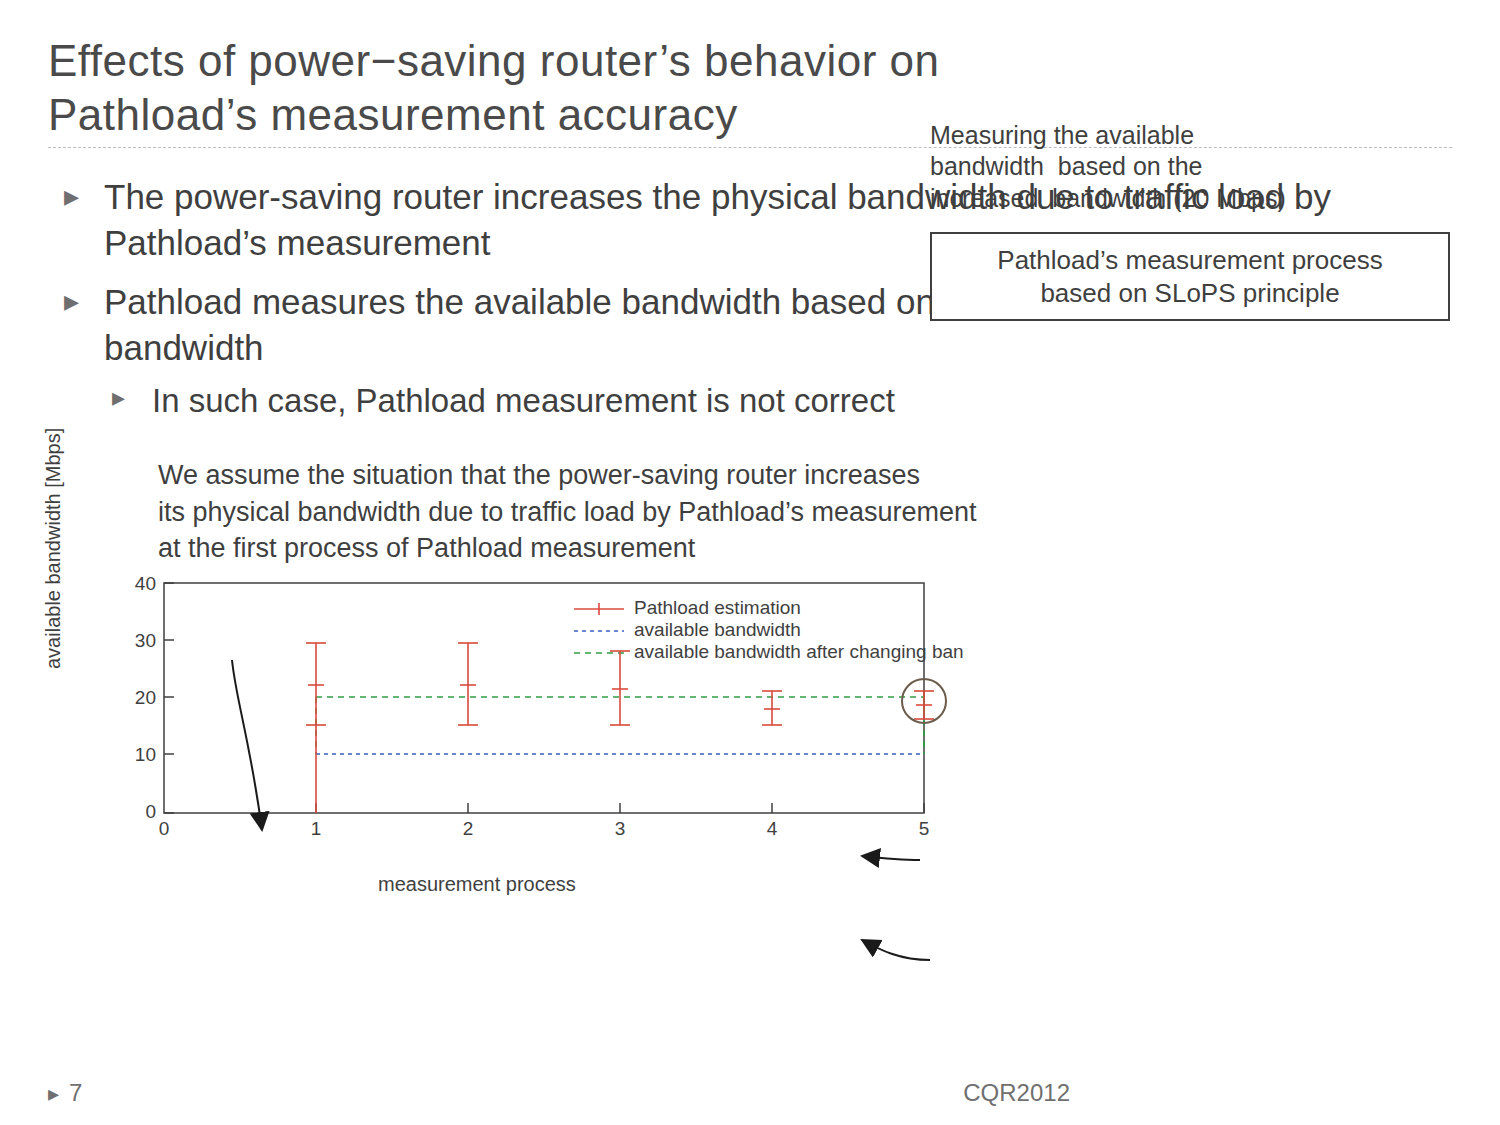Effects of power−saving router’s behavior on
Pathload’s measurement accuracy
The power-saving router increases the physical bandwidth due to traffic load by Pathload’s measurement
Pathload measures the available bandwidth based on the increased physical bandwidth
In such case, Pathload measurement is not correct
We assume the situation that the power-saving router increases
its physical bandwidth due to traffic load by Pathload’s measurement
at the first process of Pathload measurement
available bandwidth [Mbps]
40 30 20 10 0 0 1 2 3 4 5 Pathload estimation available bandwidth available bandwidth after changing bandwidth
measurement process
Measuring the available
bandwidth based on the
increased bandwidth (20 Mbps)
Pathload’s measurement process
based on SLoPS principle
▸7
CQR2012